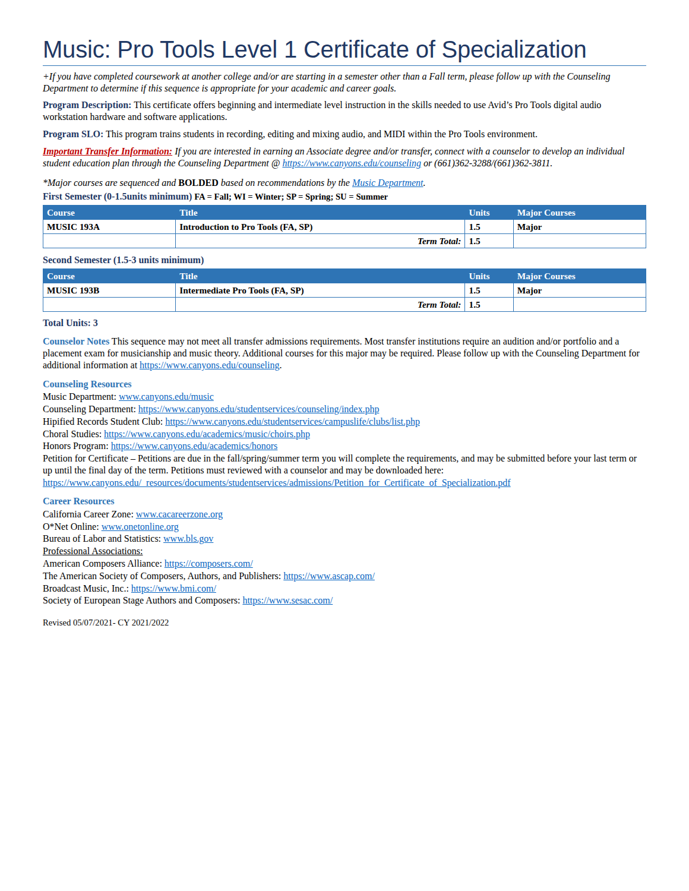Music: Pro Tools Level 1 Certificate of Specialization
+If you have completed coursework at another college and/or are starting in a semester other than a Fall term, please follow up with the Counseling Department to determine if this sequence is appropriate for your academic and career goals.
Program Description: This certificate offers beginning and intermediate level instruction in the skills needed to use Avid’s Pro Tools digital audio workstation hardware and software applications.
Program SLO: This program trains students in recording, editing and mixing audio, and MIDI within the Pro Tools environment.
Important Transfer Information: If you are interested in earning an Associate degree and/or transfer, connect with a counselor to develop an individual student education plan through the Counseling Department @ https://www.canyons.edu/counseling or (661)362-3288/(661)362-3811.
*Major courses are sequenced and BOLDED based on recommendations by the Music Department.
First Semester (0-1.5units minimum)
FA = Fall; WI = Winter; SP = Spring; SU = Summer
| Course | Title | Units | Major Courses |
| --- | --- | --- | --- |
| MUSIC 193A | Introduction to Pro Tools (FA, SP) | 1.5 | Major |
| | Term Total: | 1.5 | |
Second Semester (1.5-3 units minimum)
| Course | Title | Units | Major Courses |
| --- | --- | --- | --- |
| MUSIC 193B | Intermediate Pro Tools (FA, SP) | 1.5 | Major |
| | Term Total: | 1.5 | |
Total Units: 3
Counselor Notes This sequence may not meet all transfer admissions requirements. Most transfer institutions require an audition and/or portfolio and a placement exam for musicianship and music theory. Additional courses for this major may be required. Please follow up with the Counseling Department for additional information at https://www.canyons.edu/counseling.
Counseling Resources
Music Department: www.canyons.edu/music
Counseling Department: https://www.canyons.edu/studentservices/counseling/index.php
Hipified Records Student Club: https://www.canyons.edu/studentservices/campuslife/clubs/list.php
Choral Studies: https://www.canyons.edu/academics/music/choirs.php
Honors Program: https://www.canyons.edu/academics/honors
Petition for Certificate – Petitions are due in the fall/spring/summer term you will complete the requirements, and may be submitted before your last term or up until the final day of the term. Petitions must reviewed with a counselor and may be downloaded here:
https://www.canyons.edu/_resources/documents/studentservices/admissions/Petition_for_Certificate_of_Specialization.pdf
Career Resources
California Career Zone: www.cacareerzone.org
O*Net Online: www.onetonline.org
Bureau of Labor and Statistics: www.bls.gov
Professional Associations:
American Composers Alliance: https://composers.com/
The American Society of Composers, Authors, and Publishers: https://www.ascap.com/
Broadcast Music, Inc.: https://www.bmi.com/
Society of European Stage Authors and Composers: https://www.sesac.com/
Revised 05/07/2021- CY 2021/2022